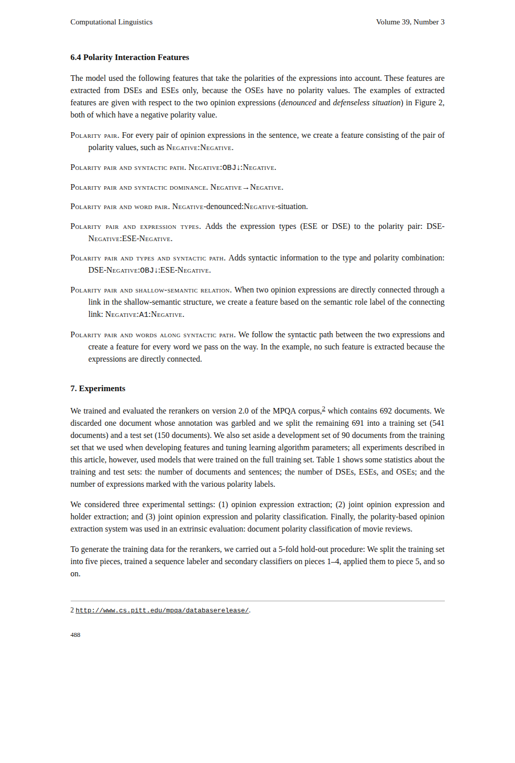Computational Linguistics Volume 39, Number 3
6.4 Polarity Interaction Features
The model used the following features that take the polarities of the expressions into account. These features are extracted from DSEs and ESEs only, because the OSEs have no polarity values. The examples of extracted features are given with respect to the two opinion expressions (denounced and defenseless situation) in Figure 2, both of which have a negative polarity value.
Polarity pair.
For every pair of opinion expressions in the sentence, we create a feature consisting of the pair of polarity values, such as Negative:Negative.
Polarity pair and syntactic path.
Negative: OBJ :Negative.
Polarity pair and syntactic dominance.
Negative→Negative.
Polarity pair and word pair.
Negative-denounced:Negative-situation.
Polarity pair and expression types.
Adds the expression types (ESE or DSE) to the polarity pair: DSE-Negative:ESE-Negative.
Polarity pair and types and syntactic path.
Adds syntactic information to the type and polarity combination: DSE-Negative:OBJ :ESE-Negative.
Polarity pair and shallow-semantic relation.
When two opinion expressions are directly connected through a link in the shallow-semantic structure, we create a feature based on the semantic role label of the connecting link: Negative: A1:Negative.
Polarity pair and words along syntactic path.
We follow the syntactic path between the two expressions and create a feature for every word we pass on the way. In the example, no such feature is extracted because the expressions are directly connected.
7. Experiments
We trained and evaluated the rerankers on version 2.0 of the MPQA corpus,2 which contains 692 documents. We discarded one document whose annotation was garbled and we split the remaining 691 into a training set (541 documents) and a test set (150 documents). We also set aside a development set of 90 documents from the training set that we used when developing features and tuning learning algorithm parameters; all experiments described in this article, however, used models that were trained on the full training set. Table 1 shows some statistics about the training and test sets: the number of documents and sentences; the number of DSEs, ESEs, and OSEs; and the number of expressions marked with the various polarity labels.
We considered three experimental settings: (1) opinion expression extraction; (2) joint opinion expression and holder extraction; and (3) joint opinion expression and polarity classification. Finally, the polarity-based opinion extraction system was used in an extrinsic evaluation: document polarity classification of movie reviews.
To generate the training data for the rerankers, we carried out a 5-fold hold-out procedure: We split the training set into five pieces, trained a sequence labeler and secondary classifiers on pieces 1–4, applied them to piece 5, and so on.
2 http://www.cs.pitt.edu/mpqa/databaserelease/.
488